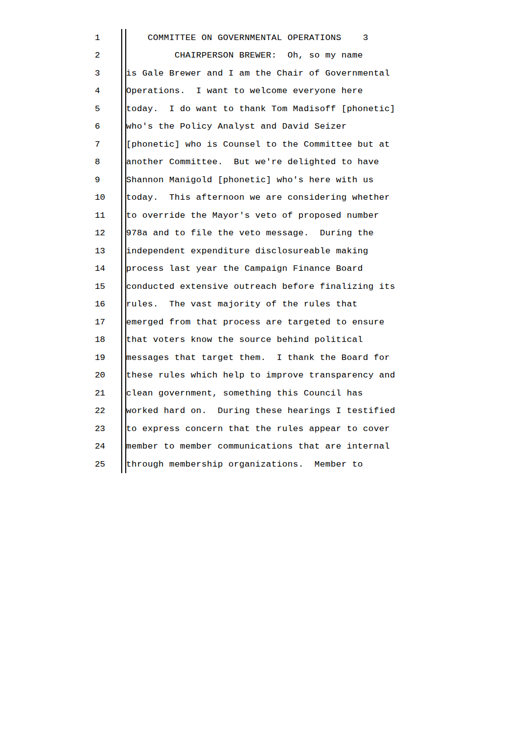| 1 | | COMMITTEE ON GOVERNMENTAL OPERATIONS 3 |
| 2 | | CHAIRPERSON BREWER: Oh, so my name |
| 3 | | is Gale Brewer and I am the Chair of Governmental |
| 4 | | Operations. I want to welcome everyone here |
| 5 | | today. I do want to thank Tom Madisoff [phonetic] |
| 6 | | who's the Policy Analyst and David Seizer |
| 7 | | [phonetic] who is Counsel to the Committee but at |
| 8 | | another Committee. But we're delighted to have |
| 9 | | Shannon Manigold [phonetic] who's here with us |
| 10 | | today. This afternoon we are considering whether |
| 11 | | to override the Mayor's veto of proposed number |
| 12 | | 978a and to file the veto message. During the |
| 13 | | independent expenditure disclosureable making |
| 14 | | process last year the Campaign Finance Board |
| 15 | | conducted extensive outreach before finalizing its |
| 16 | | rules. The vast majority of the rules that |
| 17 | | emerged from that process are targeted to ensure |
| 18 | | that voters know the source behind political |
| 19 | | messages that target them. I thank the Board for |
| 20 | | these rules which help to improve transparency and |
| 21 | | clean government, something this Council has |
| 22 | | worked hard on. During these hearings I testified |
| 23 | | to express concern that the rules appear to cover |
| 24 | | member to member communications that are internal |
| 25 | | through membership organizations. Member to |